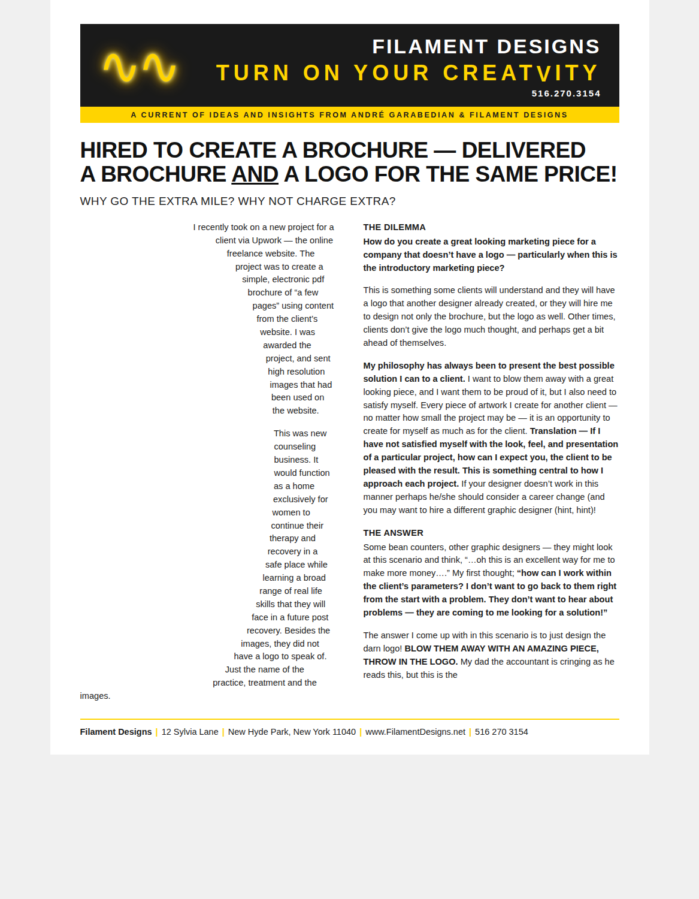∿∿
FILAMENT DESIGNS
TURN ON YOUR CREATVITY
516.270.3154
A current of ideas and insights from André Garabedian & Filament Designs
Hired to create a brochure — delivered
a brochure and a logo for the same price!
Why go the extra mile? Why not charge extra?
I recently took on a new project for a client via Upwork — the online freelance website. The project was to create a simple, electronic pdf brochure of “a few pages” using content from the client’s website. I was awarded the project, and sent high resolution images that had been used on the website.
This was new counseling business. It would function as a home exclusively for women to continue their therapy and recovery in a safe place while learning a broad range of real life skills that they will face in a future post recovery. Besides the images, they did not have a logo to speak of. Just the name of the practice, treatment and the images.
The Dilemma
How do you create a great looking marketing piece for a company that doesn’t have a logo — particularly when this is the introductory marketing piece?
This is something some clients will understand and they will have a logo that another designer already created, or they will hire me to design not only the brochure, but the logo as well. Other times, clients don’t give the logo much thought, and perhaps get a bit ahead of themselves.
My philosophy has always been to present the best possible solution I can to a client. I want to blow them away with a great looking piece, and I want them to be proud of it, but I also need to satisfy myself. Every piece of artwork I create for another client — no matter how small the project may be — it is an opportunity to create for myself as much as for the client. Translation — If I have not satisfied myself with the look, feel, and presentation of a particular project, how can I expect you, the client to be pleased with the result. This is something central to how I approach each project. If your designer doesn’t work in this manner perhaps he/she should consider a career change (and you may want to hire a different graphic designer (hint, hint)!
The Answer
Some bean counters, other graphic designers — they might look at this scenario and think, “…oh this is an excellent way for me to make more money….” My first thought; “how can I work within the client’s parameters? I don’t want to go back to them right from the start with a problem. They don’t want to hear about problems — they are coming to me looking for a solution!”
The answer I come up with in this scenario is to just design the darn logo! BLOW THEM AWAY WITH AN AMAZING PIECE, THROW IN THE LOGO. My dad the accountant is cringing as he reads this, but this is the
Filament Designs|12 Sylvia Lane|New Hyde Park, New York 11040|www.FilamentDesigns.net|516 270 3154